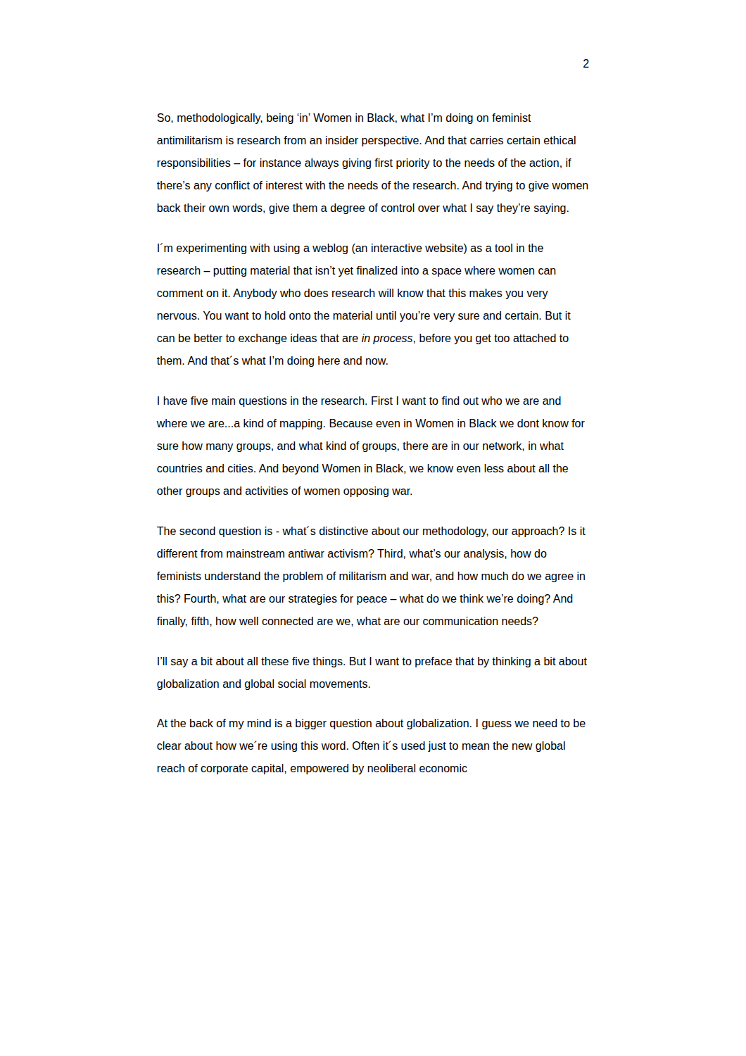2
So, methodologically, being ‘in’ Women in Black, what I’m doing on feminist antimilitarism is research from an insider perspective. And that carries certain ethical responsibilities – for instance always giving first priority to the needs of the action, if there’s any conflict of interest with the needs of the research. And trying to give women back their own words, give them a degree of control over what I say they’re saying.
I´m experimenting with using a weblog (an interactive website) as a tool in the research – putting material that isn’t yet finalized into a space where women can comment on it. Anybody who does research will know that this makes you very nervous. You want to hold onto the material until you’re very sure and certain. But it can be better to exchange ideas that are in process, before you get too attached to them. And that´s what I’m doing here and now.
I have five main questions in the research. First I want to find out who we are and where we are...a kind of mapping. Because even in Women in Black we dont know for sure how many groups, and what kind of groups, there are in our network, in what countries and cities. And beyond Women in Black, we know even less about all the other groups and activities of women opposing war.
The second question is - what´s distinctive about our methodology, our approach? Is it different from mainstream antiwar activism? Third, what’s our analysis, how do feminists understand the problem of militarism and war, and how much do we agree in this? Fourth, what are our strategies for peace – what do we think we’re doing? And finally, fifth, how well connected are we, what are our communication needs?
I’ll say a bit about all these five things. But I want to preface that by thinking a bit about globalization and global social movements.
At the back of my mind is a bigger question about globalization. I guess we need to be clear about how we´re using this word. Often it´s used just to mean the new global reach of corporate capital, empowered by neoliberal economic